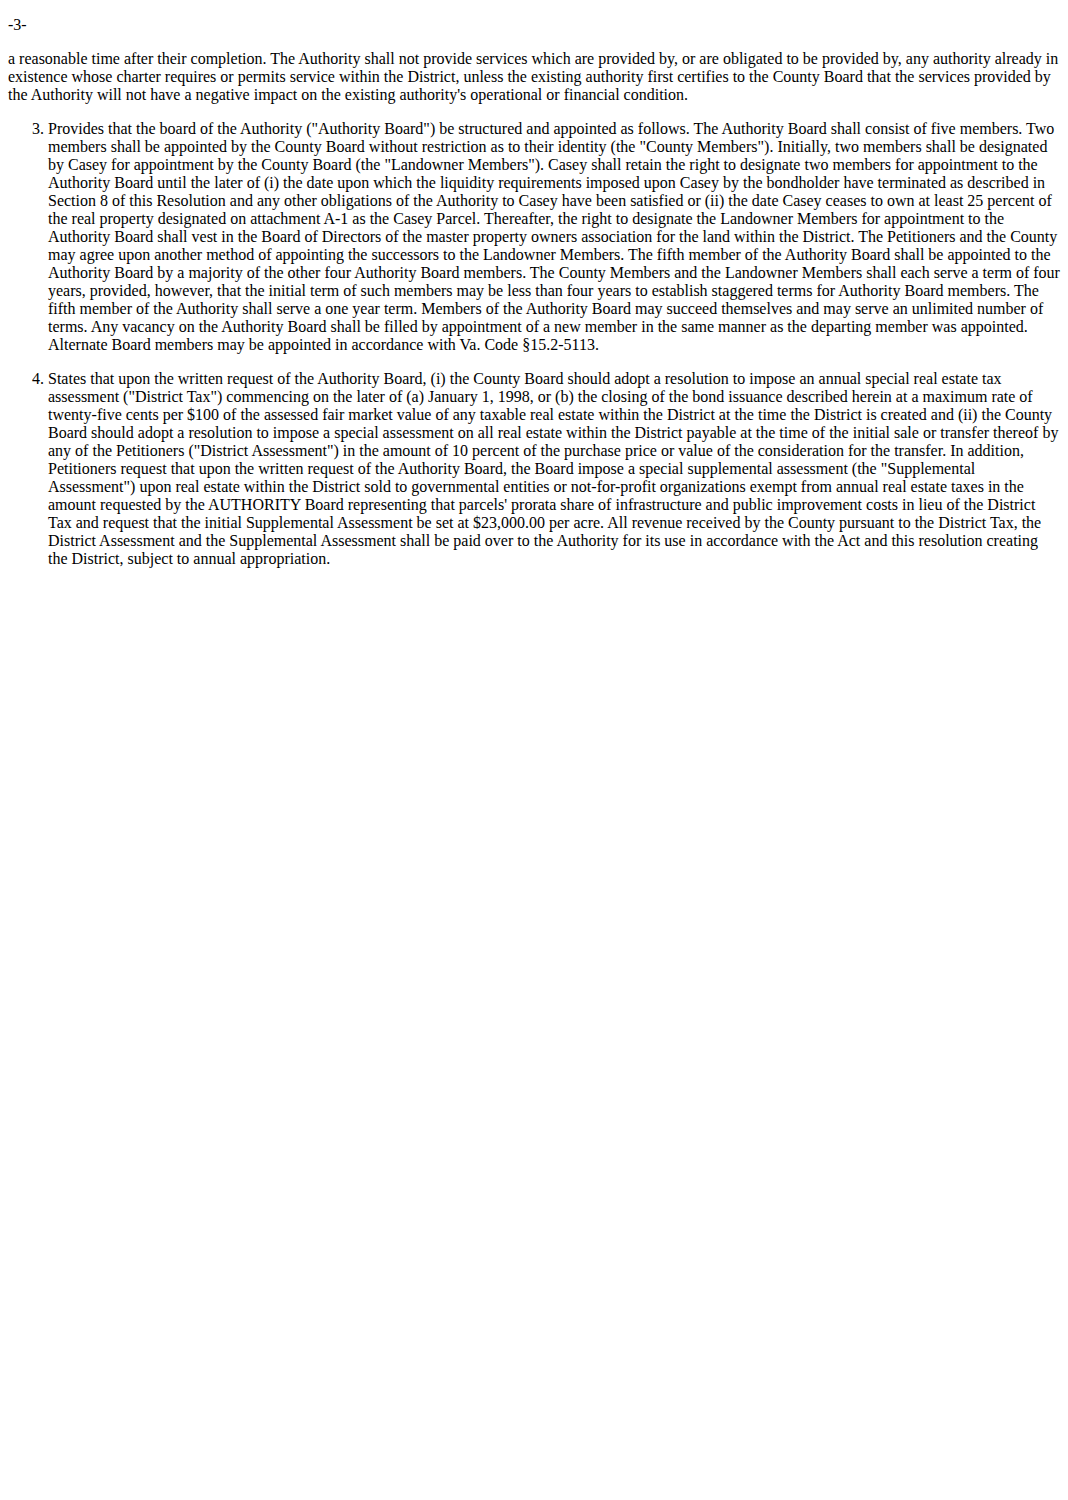-3-
a reasonable time after their completion. The Authority shall not provide services which are provided by, or are obligated to be provided by, any authority already in existence whose charter requires or permits service within the District, unless the existing authority first certifies to the County Board that the services provided by the Authority will not have a negative impact on the existing authority's operational or financial condition.
Provides that the board of the Authority ("Authority Board") be structured and appointed as follows. The Authority Board shall consist of five members. Two members shall be appointed by the County Board without restriction as to their identity (the "County Members"). Initially, two members shall be designated by Casey for appointment by the County Board (the "Landowner Members"). Casey shall retain the right to designate two members for appointment to the Authority Board until the later of (i) the date upon which the liquidity requirements imposed upon Casey by the bondholder have terminated as described in Section 8 of this Resolution and any other obligations of the Authority to Casey have been satisfied or (ii) the date Casey ceases to own at least 25 percent of the real property designated on attachment A-1 as the Casey Parcel. Thereafter, the right to designate the Landowner Members for appointment to the Authority Board shall vest in the Board of Directors of the master property owners association for the land within the District. The Petitioners and the County may agree upon another method of appointing the successors to the Landowner Members. The fifth member of the Authority Board shall be appointed to the Authority Board by a majority of the other four Authority Board members. The County Members and the Landowner Members shall each serve a term of four years, provided, however, that the initial term of such members may be less than four years to establish staggered terms for Authority Board members. The fifth member of the Authority shall serve a one year term. Members of the Authority Board may succeed themselves and may serve an unlimited number of terms. Any vacancy on the Authority Board shall be filled by appointment of a new member in the same manner as the departing member was appointed. Alternate Board members may be appointed in accordance with Va. Code §15.2-5113.
States that upon the written request of the Authority Board, (i) the County Board should adopt a resolution to impose an annual special real estate tax assessment ("District Tax") commencing on the later of (a) January 1, 1998, or (b) the closing of the bond issuance described herein at a maximum rate of twenty-five cents per $100 of the assessed fair market value of any taxable real estate within the District at the time the District is created and (ii) the County Board should adopt a resolution to impose a special assessment on all real estate within the District payable at the time of the initial sale or transfer thereof by any of the Petitioners ("District Assessment") in the amount of 10 percent of the purchase price or value of the consideration for the transfer. In addition, Petitioners request that upon the written request of the Authority Board, the Board impose a special supplemental assessment (the "Supplemental Assessment") upon real estate within the District sold to governmental entities or not-for-profit organizations exempt from annual real estate taxes in the amount requested by the AUTHORITY Board representing that parcels' prorata share of infrastructure and public improvement costs in lieu of the District Tax and request that the initial Supplemental Assessment be set at $23,000.00 per acre. All revenue received by the County pursuant to the District Tax, the District Assessment and the Supplemental Assessment shall be paid over to the Authority for its use in accordance with the Act and this resolution creating the District, subject to annual appropriation.